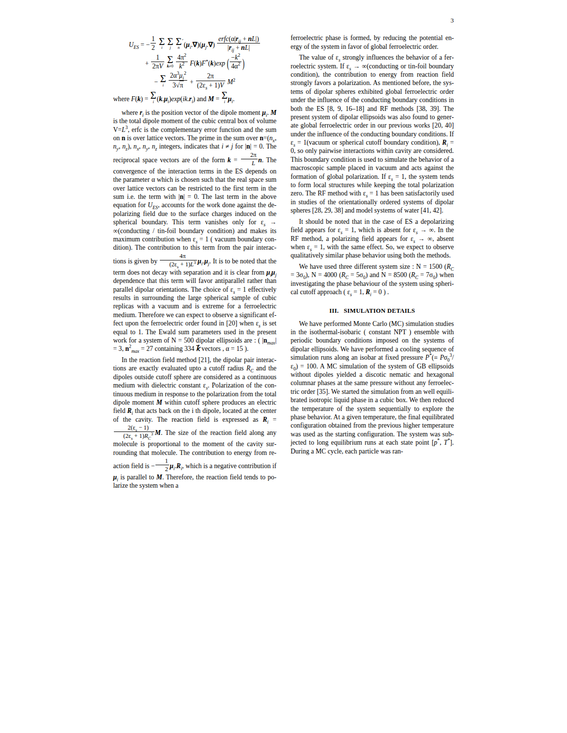3
UES = −12 Σi Σj ′Σn (μi.∇)(μj.∇) erfc(α|rij + nL|)|rij + nL| + 12πV Σk≠0 4π2 k2 F(k)F*(k)exp (−k24α2) − Σi 2α3μi23√π + 2π(2εs + 1)V M2 where F(k) = Σi(k.μi)exp(ik.ri) and M = Σi μi.
where ri is the position vector of the dipole moment μi. M is the total dipole moment of the cubic central box of volume V=L3, erfc is the complementary error function and the sum on n is over lattice vectors. The prime in the sum over n=(nx, ny, nz), nx, ny, nz integers, indicates that i ≠ j for |n| = 0. The reciprocal space vectors are of the form k = 2π L n. The convergence of the interaction terms in the ES depends on the parameter α which is chosen such that the real space sum over lattice vectors can be restricted to the first term in the sum i.e. the term with |n| = 0. The last term in the above equation for UES, accounts for the work done against the depolarizing field due to the surface charges induced on the spherical boundary. This term vanishes only for εs → ∞(conducting / tin-foil boundary condition) and makes its maximum contribution when εs = 1 ( vacuum boundary condition). The contribution to this term from the pair interactions is given by 4π(2εs + 1)L3 μi.μj. It is to be noted that the term does not decay with separation and it is clear from μiμj dependence that this term will favor antiparallel rather than parallel dipolar orientations. The choice of εs = 1 effectively results in surrounding the large spherical sample of cubic replicas with a vacuum and is extreme for a ferroelectric medium. Therefore we can expect to observe a significant effect upon the ferroelectric order found in [20] when εs is set equal to 1. The Ewald sum parameters used in the present work for a system of N = 500 dipolar ellipsoids are : ( |nmax| = 3, n2max = 27 containing 334 k⃗ vectors , α = 15 ).
In the reaction field method [21], the dipolar pair interactions are exactly evaluated upto a cutoff radius RC and the dipoles outside cutoff sphere are considered as a continuous medium with dielectric constant εs. Polarization of the continuous medium in response to the polarization from the total dipole moment M within cutoff sphere produces an electric field Ri that acts back on the i th dipole, located at the center of the cavity. The reaction field is expressed as Ri = 2(εs − 1)(2εs + 1)RC3 M. The size of the reaction field along any molecule is proportional to the moment of the cavity surrounding that molecule. The contribution to energy from reaction field is −12 μi.Ri, which is a negative contribution if μi is parallel to M. Therefore, the reaction field tends to polarize the system when a
ferroelectric phase is formed, by reducing the potential energy of the system in favor of global ferroelectric order.
The value of εs strongly influences the behavior of a ferroelectric system. If εs → ∞(conducting or tin-foil boundary condition), the contribution to energy from reaction field strongly favors a polarization. As mentioned before, the systems of dipolar spheres exhibited global ferroelectric order under the influence of the conducting boundary conditions in both the ES [8, 9, 16–18] and RF methods [38, 39]. The present system of dipolar ellipsoids was also found to generate global ferroelectric order in our previous works [20, 40] under the influence of the conducting boundary conditions. If εs = 1(vacuum or spherical cutoff boundary condition), Ri = 0, so only pairwise interactions within cavity are considered. This boundary condition is used to simulate the behavior of a macroscopic sample placed in vacuum and acts against the formation of global polarization. If εs = 1, the system tends to form local structures while keeping the total polarization zero. The RF method with εs = 1 has been satisfactorily used in studies of the orientationally ordered systems of dipolar spheres [28, 29, 38] and model systems of water [41, 42].
It should be noted that in the case of ES a depolarizing field appears for εs = 1, which is absent for εs → ∞. In the RF method, a polarizing field appears for εs → ∞, absent when εs = 1, with the same effect. So, we expect to observe qualitatively similar phase behavior using both the methods.
We have used three different system size : N = 1500 (RC = 3σ0), N = 4000 (RC = 5σ0) and N = 8500 (RC = 7σ0) when investigating the phase behaviour of the system using spherical cutoff approach ( εs = 1, Ri = 0 ) .
III. SIMULATION DETAILS
We have performed Monte Carlo (MC) simulation studies in the isothermal-isobaric ( constant NPT ) ensemble with periodic boundary conditions imposed on the systems of dipolar ellipsoids. We have performed a cooling sequence of simulation runs along an isobar at fixed pressure P*(≡ Pσ03/ε0) = 100. A MC simulation of the system of GB ellipsoids without dipoles yielded a discotic nematic and hexagonal columnar phases at the same pressure without any ferroelectric order [35]. We started the simulation from an well equilibrated isotropic liquid phase in a cubic box. We then reduced the temperature of the system sequentially to explore the phase behavior. At a given temperature, the final equilibrated configuration obtained from the previous higher temperature was used as the starting configuration. The system was subjected to long equilibrium runs at each state point [p*, T*]. During a MC cycle, each particle was ran-